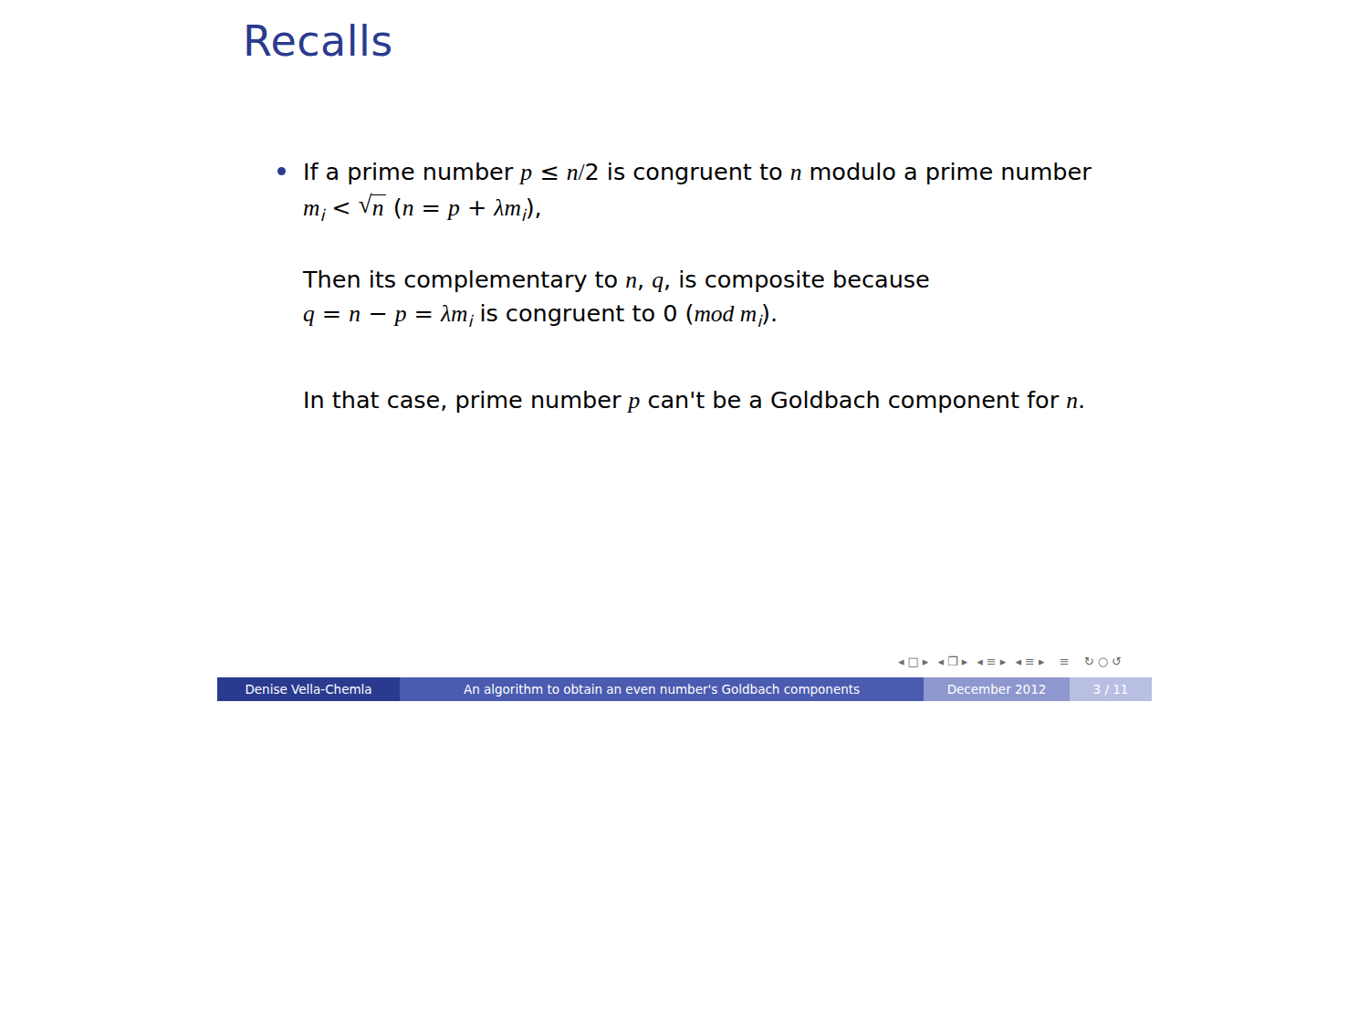Recalls
If a prime number p ≤ n/2 is congruent to n modulo a prime number mi < n (n = p + λmi),
Then its complementary to n, q, is composite because
q = n − p = λmi is congruent to 0 (mod mi).
In that case, prime number p can't be a Goldbach component for n.
◂□▸ ◂❐▸ ◂≡▸ ◂≡▸ ≡ ↻○↺
Denise Vella-Chemla
An algorithm to obtain an even number's Goldbach components
December 2012
3 / 11